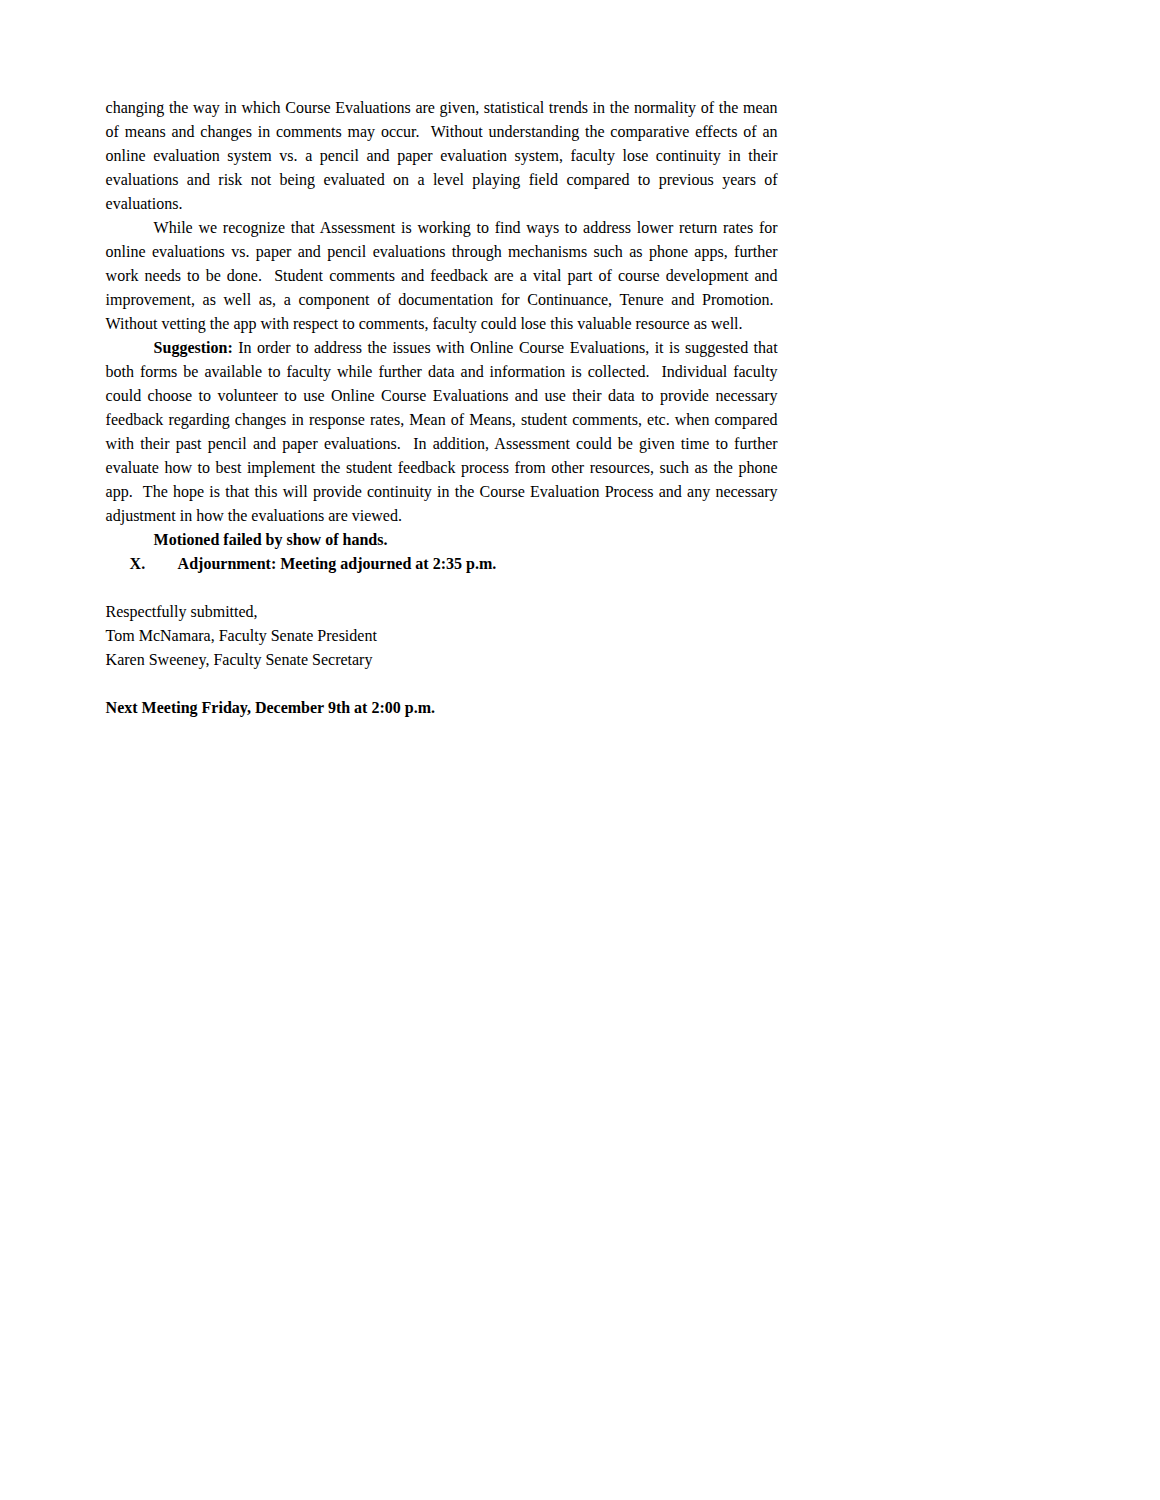changing the way in which Course Evaluations are given, statistical trends in the normality of the mean of means and changes in comments may occur. Without understanding the comparative effects of an online evaluation system vs. a pencil and paper evaluation system, faculty lose continuity in their evaluations and risk not being evaluated on a level playing field compared to previous years of evaluations.
While we recognize that Assessment is working to find ways to address lower return rates for online evaluations vs. paper and pencil evaluations through mechanisms such as phone apps, further work needs to be done. Student comments and feedback are a vital part of course development and improvement, as well as, a component of documentation for Continuance, Tenure and Promotion. Without vetting the app with respect to comments, faculty could lose this valuable resource as well.
Suggestion: In order to address the issues with Online Course Evaluations, it is suggested that both forms be available to faculty while further data and information is collected. Individual faculty could choose to volunteer to use Online Course Evaluations and use their data to provide necessary feedback regarding changes in response rates, Mean of Means, student comments, etc. when compared with their past pencil and paper evaluations. In addition, Assessment could be given time to further evaluate how to best implement the student feedback process from other resources, such as the phone app. The hope is that this will provide continuity in the Course Evaluation Process and any necessary adjustment in how the evaluations are viewed.
Motioned failed by show of hands.
X. Adjournment: Meeting adjourned at 2:35 p.m.
Respectfully submitted,
Tom McNamara, Faculty Senate President
Karen Sweeney, Faculty Senate Secretary
Next Meeting Friday, December 9th at 2:00 p.m.